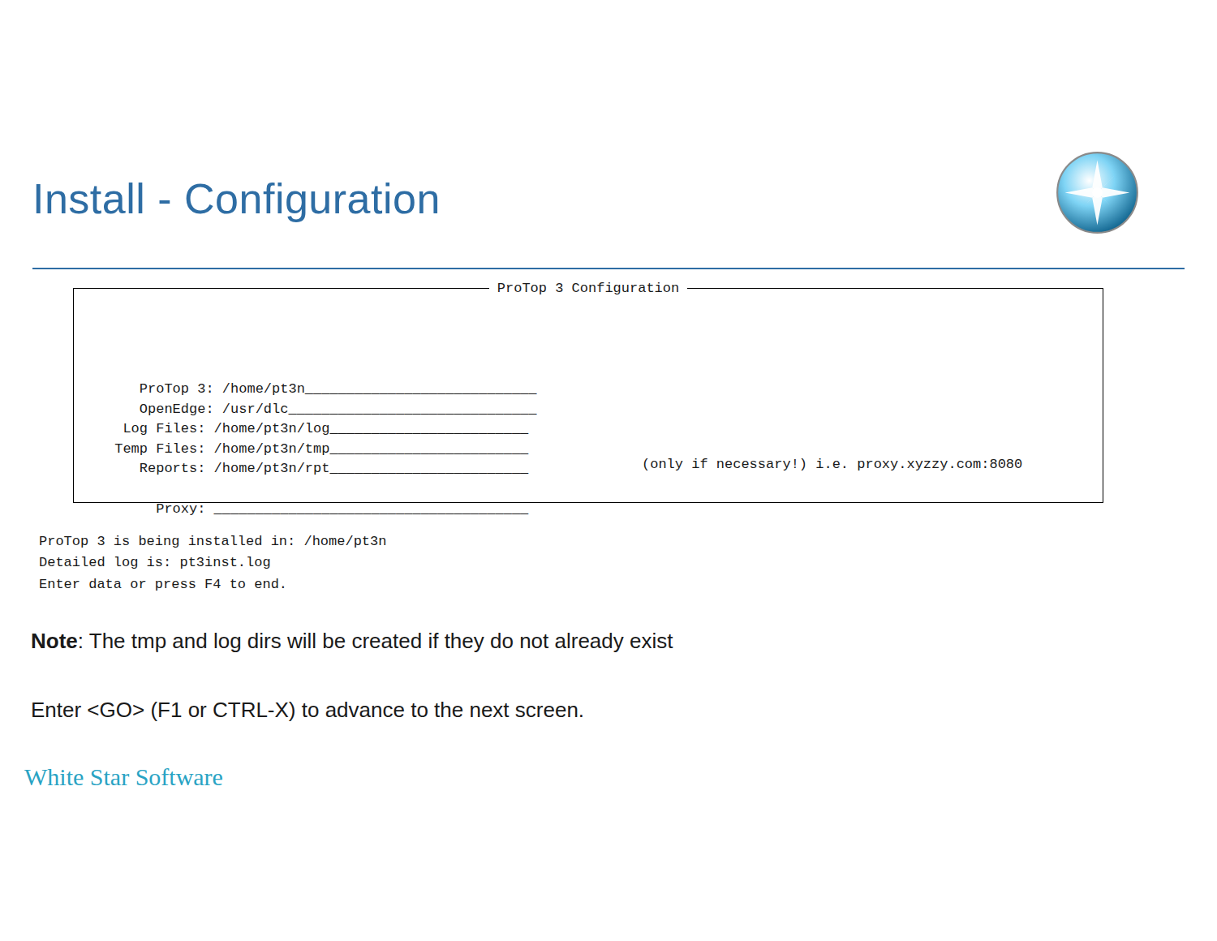Install - Configuration
ProTop 3 Configuration
ProTop 3: /home/pt3n____________________________ OpenEdge: /usr/dlc______________________________ Log Files: /home/pt3n/log________________________ Temp Files: /home/pt3n/tmp________________________ Reports: /home/pt3n/rpt________________________ Proxy: ______________________________________
(only if necessary!) i.e. proxy.xyzzy.com:8080
ProTop 3 is being installed in: /home/pt3n Detailed log is: pt3inst.log Enter data or press F4 to end.
Note: The tmp and log dirs will be created if they do not already exist
Enter <GO> (F1 or CTRL-X) to advance to the next screen.
White Star Software